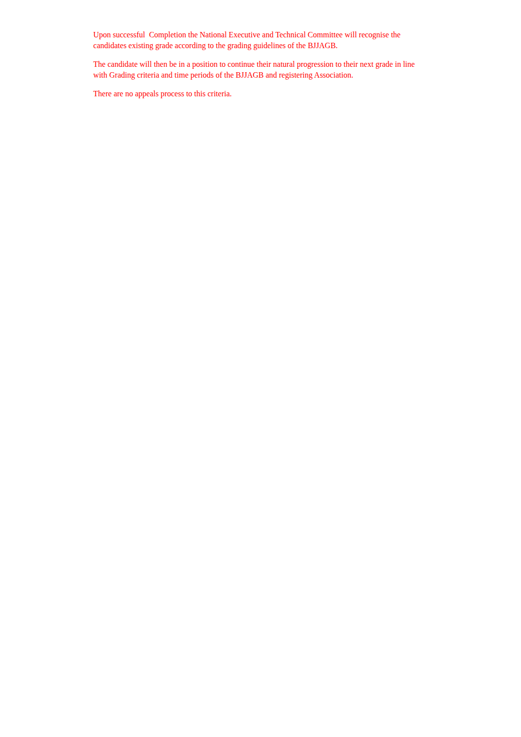Upon successful Completion the National Executive and Technical Committee will recognise the candidates existing grade according to the grading guidelines of the BJJAGB.
The candidate will then be in a position to continue their natural progression to their next grade in line with Grading criteria and time periods of the BJJAGB and registering Association.
There are no appeals process to this criteria.